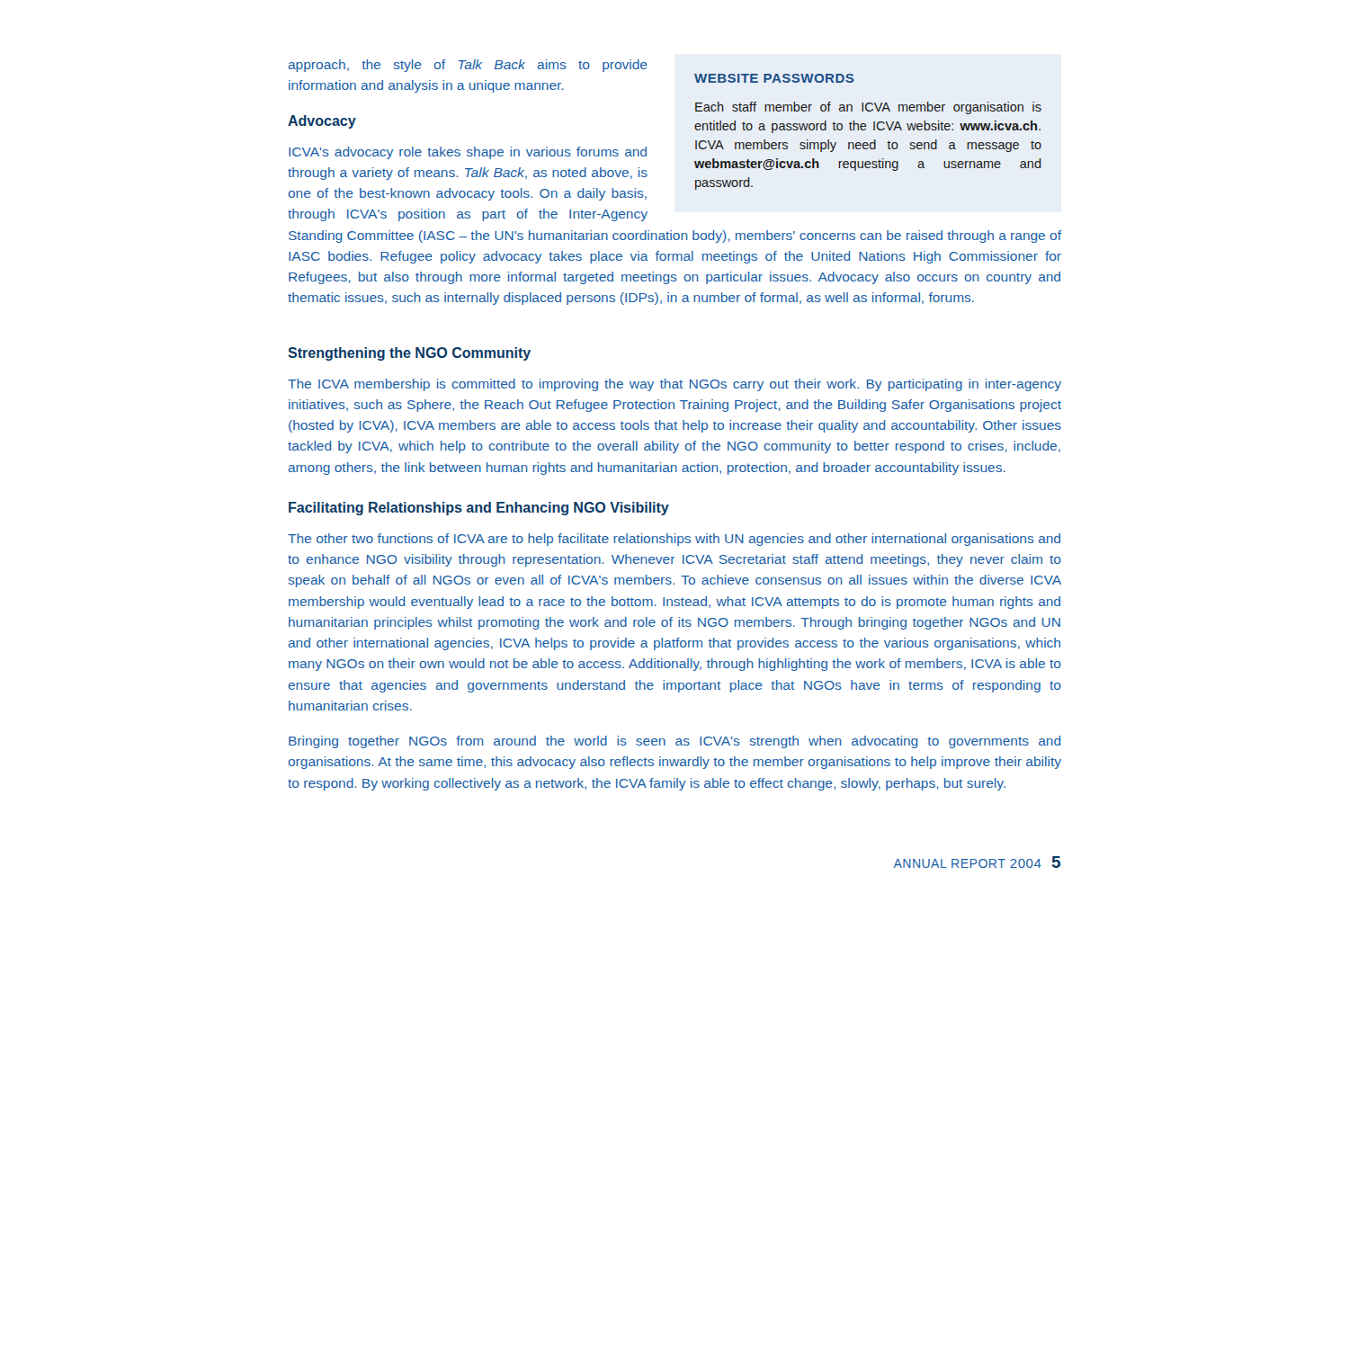Website Passwords
Each staff member of an ICVA member organisation is entitled to a password to the ICVA website: www.icva.ch. ICVA members simply need to send a message to webmaster@icva.ch requesting a username and password.
approach, the style of Talk Back aims to provide information and analysis in a unique manner.
Advocacy
ICVA's advocacy role takes shape in various forums and through a variety of means. Talk Back, as noted above, is one of the best-known advocacy tools. On a daily basis, through ICVA's position as part of the Inter-Agency Standing Committee (IASC – the UN's humanitarian coordination body), members' concerns can be raised through a range of IASC bodies. Refugee policy advocacy takes place via formal meetings of the United Nations High Commissioner for Refugees, but also through more informal targeted meetings on particular issues. Advocacy also occurs on country and thematic issues, such as internally displaced persons (IDPs), in a number of formal, as well as informal, forums.
Strengthening the NGO Community
The ICVA membership is committed to improving the way that NGOs carry out their work. By participating in inter-agency initiatives, such as Sphere, the Reach Out Refugee Protection Training Project, and the Building Safer Organisations project (hosted by ICVA), ICVA members are able to access tools that help to increase their quality and accountability. Other issues tackled by ICVA, which help to contribute to the overall ability of the NGO community to better respond to crises, include, among others, the link between human rights and humanitarian action, protection, and broader accountability issues.
Facilitating Relationships and Enhancing NGO Visibility
The other two functions of ICVA are to help facilitate relationships with UN agencies and other international organisations and to enhance NGO visibility through representation. Whenever ICVA Secretariat staff attend meetings, they never claim to speak on behalf of all NGOs or even all of ICVA's members. To achieve consensus on all issues within the diverse ICVA membership would eventually lead to a race to the bottom. Instead, what ICVA attempts to do is promote human rights and humanitarian principles whilst promoting the work and role of its NGO members. Through bringing together NGOs and UN and other international agencies, ICVA helps to provide a platform that provides access to the various organisations, which many NGOs on their own would not be able to access. Additionally, through highlighting the work of members, ICVA is able to ensure that agencies and governments understand the important place that NGOs have in terms of responding to humanitarian crises.
Bringing together NGOs from around the world is seen as ICVA's strength when advocating to governments and organisations. At the same time, this advocacy also reflects inwardly to the member organisations to help improve their ability to respond. By working collectively as a network, the ICVA family is able to effect change, slowly, perhaps, but surely.
Annual Report 2004 5